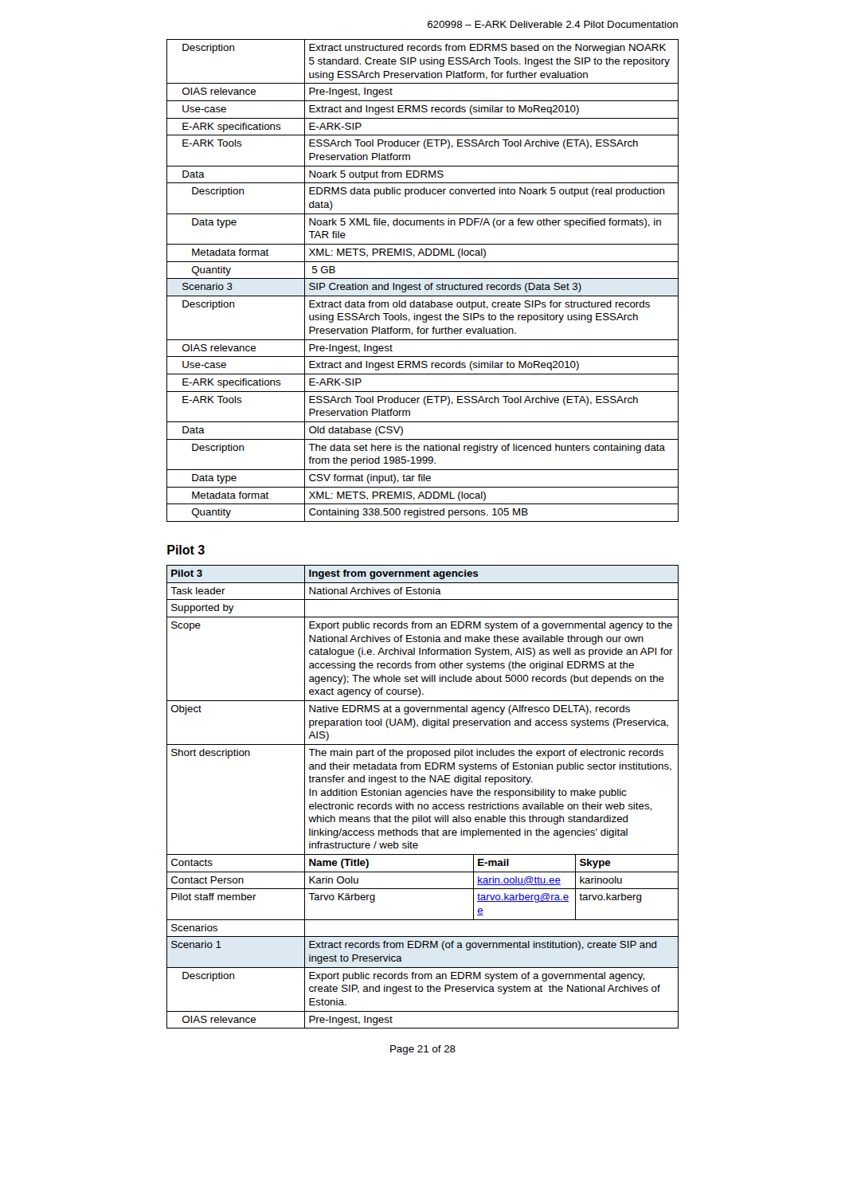620998 – E-ARK Deliverable 2.4 Pilot Documentation
| Description | Extract unstructured records from EDRMS based on the Norwegian NOARK 5 standard. Create SIP using ESSArch Tools. Ingest the SIP to the repository using ESSArch Preservation Platform, for further evaluation |
| OIAS relevance | Pre-Ingest, Ingest |
| Use-case | Extract and Ingest ERMS records (similar to MoReq2010) |
| E-ARK specifications | E-ARK-SIP |
| E-ARK Tools | ESSArch Tool Producer (ETP), ESSArch Tool Archive (ETA), ESSArch Preservation Platform |
| Data | Noark 5 output from EDRMS |
| Description | EDRMS data public producer converted into Noark 5 output (real production data) |
| Data type | Noark 5 XML file, documents in PDF/A (or a few other specified formats), in TAR file |
| Metadata format | XML: METS, PREMIS, ADDML (local) |
| Quantity | 5 GB |
| Scenario 3 | SIP Creation and Ingest of structured records (Data Set 3) |
| Description | Extract data from old database output, create SIPs for structured records using ESSArch Tools, ingest the SIPs to the repository using ESSArch Preservation Platform, for further evaluation. |
| OIAS relevance | Pre-Ingest, Ingest |
| Use-case | Extract and Ingest ERMS records (similar to MoReq2010) |
| E-ARK specifications | E-ARK-SIP |
| E-ARK Tools | ESSArch Tool Producer (ETP), ESSArch Tool Archive (ETA), ESSArch Preservation Platform |
| Data | Old database (CSV) |
| Description | The data set here is the national registry of licenced hunters containing data from the period 1985-1999. |
| Data type | CSV format (input), tar file |
| Metadata format | XML: METS, PREMIS, ADDML (local) |
| Quantity | Containing 338.500 registred persons. 105 MB |
Pilot 3
| Pilot 3 | Ingest from government agencies |
| Task leader | National Archives of Estonia |
| Supported by | |
| Scope | Export public records from an EDRM system of a governmental agency to the National Archives of Estonia and make these available through our own catalogue (i.e. Archival Information System, AIS) as well as provide an API for accessing the records from other systems (the original EDRMS at the agency); The whole set will include about 5000 records (but depends on the exact agency of course). |
| Object | Native EDRMS at a governmental agency (Alfresco DELTA), records preparation tool (UAM), digital preservation and access systems (Preservica, AIS) |
| Short description | The main part of the proposed pilot includes the export of electronic records and their metadata from EDRM systems of Estonian public sector institutions, transfer and ingest to the NAE digital repository. In addition Estonian agencies have the responsibility to make public electronic records with no access restrictions available on their web sites, which means that the pilot will also enable this through standardized linking/access methods that are implemented in the agencies' digital infrastructure / web site |
| Contacts | Name (Title) | E-mail | Skype |
| Contact Person | Karin Oolu | karin.oolu@ttu.ee | karinoolu |
| Pilot staff member | Tarvo Kärberg | tarvo.karberg@ra.ee | tarvo.karberg |
| Scenarios | |
| Scenario 1 | Extract records from EDRM (of a governmental institution), create SIP and ingest to Preservica |
| Description | Export public records from an EDRM system of a governmental agency, create SIP, and ingest to the Preservica system at the National Archives of Estonia. |
| OIAS relevance | Pre-Ingest, Ingest |
Page 21 of 28